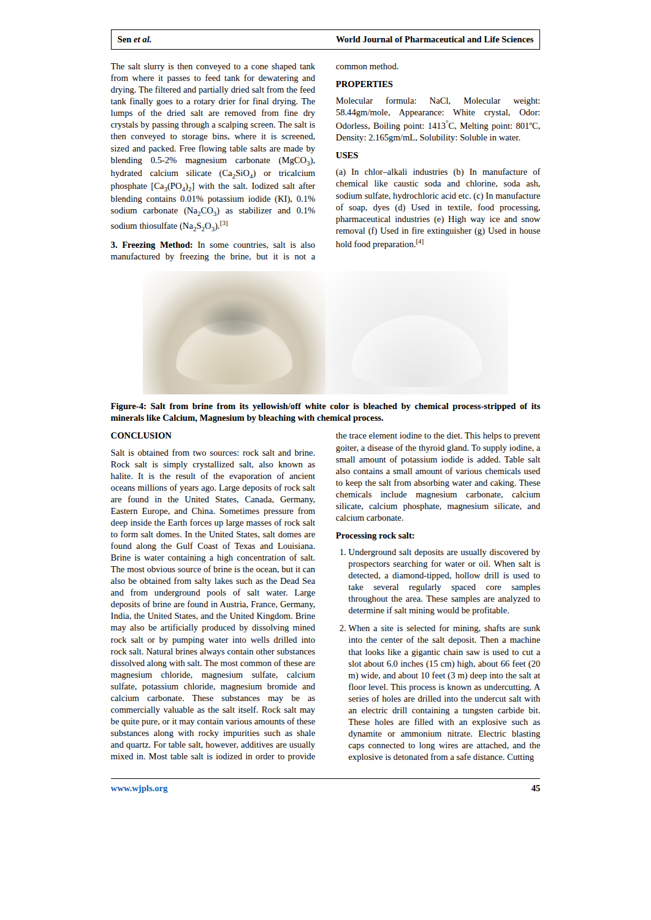Sen et al.
World Journal of Pharmaceutical and Life Sciences
The salt slurry is then conveyed to a cone shaped tank from where it passes to feed tank for dewatering and drying. The filtered and partially dried salt from the feed tank finally goes to a rotary drier for final drying. The lumps of the dried salt are removed from fine dry crystals by passing through a scalping screen. The salt is then conveyed to storage bins, where it is screened, sized and packed. Free flowing table salts are made by blending 0.5-2% magnesium carbonate (MgCO3), hydrated calcium silicate (Ca2SiO4) or tricalcium phosphate [Ca3(PO4)2] with the salt. Iodized salt after blending contains 0.01% potassium iodide (KI), 0.1% sodium carbonate (Na2CO3) as stabilizer and 0.1% sodium thiosulfate (Na2S2O3).[3]
3. Freezing Method: In some countries, salt is also manufactured by freezing the brine, but it is not a common method.
Properties
Molecular formula: NaCl, Molecular weight: 58.44gm/mole, Appearance: White crystal, Odor: Odorless, Boiling point: 1413°C, Melting point: 801ºC, Density: 2.165gm/mL, Solubility: Soluble in water.
Uses
(a) In chlor–alkali industries (b) In manufacture of chemical like caustic soda and chlorine, soda ash, sodium sulfate, hydrochloric acid etc. (c) In manufacture of soap, dyes (d) Used in textile, food processing, pharmaceutical industries (e) High way ice and snow removal (f) Used in fire extinguisher (g) Used in house hold food preparation.[4]
Figure-4: Salt from brine from its yellowish/off white color is bleached by chemical process-stripped of its minerals like Calcium, Magnesium by bleaching with chemical process.
Conclusion
Salt is obtained from two sources: rock salt and brine. Rock salt is simply crystallized salt, also known as halite. It is the result of the evaporation of ancient oceans millions of years ago. Large deposits of rock salt are found in the United States, Canada, Germany, Eastern Europe, and China. Sometimes pressure from deep inside the Earth forces up large masses of rock salt to form salt domes. In the United States, salt domes are found along the Gulf Coast of Texas and Louisiana. Brine is water containing a high concentration of salt. The most obvious source of brine is the ocean, but it can also be obtained from salty lakes such as the Dead Sea and from underground pools of salt water. Large deposits of brine are found in Austria, France, Germany, India, the United States, and the United Kingdom. Brine may also be artificially produced by dissolving mined rock salt or by pumping water into wells drilled into rock salt. Natural brines always contain other substances dissolved along with salt. The most common of these are magnesium chloride, magnesium sulfate, calcium sulfate, potassium chloride, magnesium bromide and calcium carbonate. These substances may be as commercially valuable as the salt itself. Rock salt may be quite pure, or it may contain various amounts of these substances along with rocky impurities such as shale and quartz. For table salt, however, additives are usually mixed in. Most table salt is iodized in order to provide the trace element iodine to the diet. This helps to prevent goiter, a disease of the thyroid gland. To supply iodine, a small amount of potassium iodide is added. Table salt also contains a small amount of various chemicals used to keep the salt from absorbing water and caking. These chemicals include magnesium carbonate, calcium silicate, calcium phosphate, magnesium silicate, and calcium carbonate.
Processing rock salt:
Underground salt deposits are usually discovered by prospectors searching for water or oil. When salt is detected, a diamond-tipped, hollow drill is used to take several regularly spaced core samples throughout the area. These samples are analyzed to determine if salt mining would be profitable.
When a site is selected for mining, shafts are sunk into the center of the salt deposit. Then a machine that looks like a gigantic chain saw is used to cut a slot about 6.0 inches (15 cm) high, about 66 feet (20 m) wide, and about 10 feet (3 m) deep into the salt at floor level. This process is known as undercutting. A series of holes are drilled into the undercut salt with an electric drill containing a tungsten carbide bit. These holes are filled with an explosive such as dynamite or ammonium nitrate. Electric blasting caps connected to long wires are attached, and the explosive is detonated from a safe distance. Cutting
www.wjpls.org
45